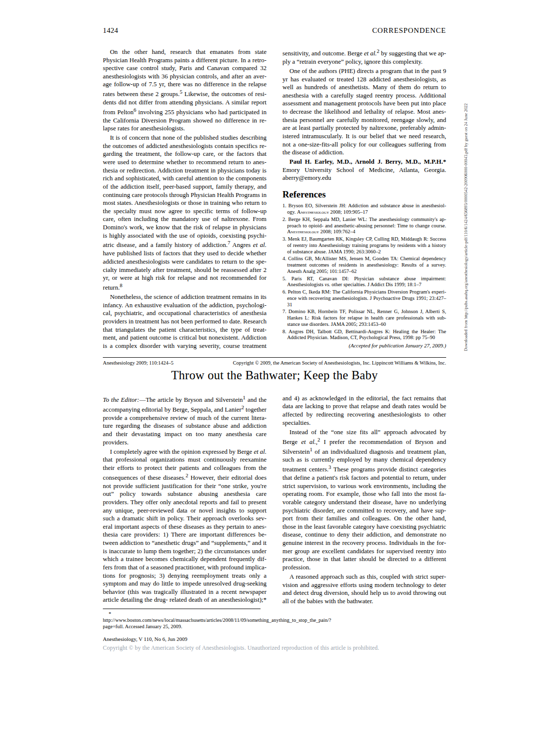Downloaded from http://pubs.asahq.org/anesthesiology/article-pdf/110/6/1424/656893/0000542-200906000-00043.pdf by guest on 24 June 2022
1424
CORRESPONDENCE
On the other hand, research that emanates from state Physician Health Programs paints a different picture. In a retrospective case control study, Paris and Canavan compared 32 anesthesiologists with 36 physician controls, and after an average follow-up of 7.5 yr, there was no difference in the relapse rates between these 2 groups.5 Likewise, the outcomes of residents did not differ from attending physicians. A similar report from Pelton6 involving 255 physicians who had participated in the California Diversion Program showed no difference in relapse rates for anesthesiologists.
It is of concern that none of the published studies describing the outcomes of addicted anesthesiologists contain specifics regarding the treatment, the follow-up care, or the factors that were used to determine whether to recommend return to anesthesia or redirection. Addiction treatment in physicians today is rich and sophisticated, with careful attention to the components of the addiction itself, peer-based support, family therapy, and continuing care protocols through Physician Health Programs in most states. Anesthesiologists or those in training who return to the specialty must now agree to specific terms of follow-up care, often including the mandatory use of naltrexone. From Domino's work, we know that the risk of relapse in physicians is highly associated with the use of opioids, coexisting psychiatric disease, and a family history of addiction.7 Angres et al. have published lists of factors that they used to decide whether addicted anesthesiologists were candidates to return to the specialty immediately after treatment, should be reassessed after 2 yr, or were at high risk for relapse and not recommended for return.8
Nonetheless, the science of addiction treatment remains in its infancy. An exhaustive evaluation of the addiction, psychological, psychiatric, and occupational characteristics of anesthesia providers in treatment has not been performed to date. Research that triangulates the patient characteristics, the type of treatment, and patient outcome is critical but nonexistent. Addiction is a complex disorder with varying severity, course treatment sensitivity, and outcome. Berge et al.2 by suggesting that we apply a “retrain everyone” policy, ignore this complexity.
One of the authors (PHE) directs a program that in the past 9 yr has evaluated or treated 128 addicted anesthesiologists, as well as hundreds of anesthetists. Many of them do return to anesthesia with a carefully staged reentry process. Additional assessment and management protocols have been put into place to decrease the likelihood and lethality of relapse. Most anesthesia personnel are carefully monitored, reengage slowly, and are at least partially protected by naltrexone, preferably administered intramuscularly. It is our belief that we need research, not a one-size-fits-all policy for our colleagues suffering from the disease of addiction.
Paul H. Earley, M.D., Arnold J. Berry, M.D., M.P.H.* Emory University School of Medicine, Atlanta, Georgia. aberry@emory.edu
References
1. Bryson EO, Silverstein JH: Addiction and substance abuse in anesthesiology. Anesthesiology 2008; 109:905–17
2. Berge KH, Seppala MD, Lanier WL: The anesthesiology community's approach to opioid- and anesthetic-abusing personnel: Time to change course. Anesthesiology 2008; 109:762–4
3. Menk EJ, Baumgarten RK, Kingsley CP, Culling RD, Middaugh R: Success of reentry into Anesthesiology training programs by residents with a history of substance abuse. JAMA 1990; 263:3060–2
4. Collins GB, McAllister MS, Jensen M, Gooden TA: Chemical dependency treatment outcomes of residents in anesthesiology: Results of a survey. Anesth Analg 2005; 101:1457–62
5. Paris RT, Canavan DI: Physician substance abuse impairment: Anesthesiologists vs. other specialties. J Addict Dis 1999; 18:1–7
6. Pelton C, Ikeda RM: The California Physicians Diversion Program's experience with recovering anesthesiologists. J Psychoactive Drugs 1991; 23:427–31
7. Domino KB, Hornbein TF, Polissar NL, Renner G, Johnson J, Alberti S, Hankes L: Risk factors for relapse in health care professionals with substance use disorders. JAMA 2005; 293:1453–60
8. Angres DH, Talbott GD, Bettinardi-Angres K: Healing the Healer: The Addicted Physician. Madison, CT, Psychological Press, 1998: pp 75–90
(Accepted for publication January 27, 2009.)
Anesthesiology 2009; 110:1424–5
Copyright © 2009, the American Society of Anesthesiologists, Inc. Lippincott Williams & Wilkins, Inc.
Throw out the Bathwater; Keep the Baby
To the Editor:—The article by Bryson and Silverstein1 and the accompanying editorial by Berge, Seppala, and Lanier2 together provide a comprehensive review of much of the current literature regarding the diseases of substance abuse and addiction and their devastating impact on too many anesthesia care providers.
I completely agree with the opinion expressed by Berge et al. that professional organizations must continuously reexamine their efforts to protect their patients and colleagues from the consequences of these diseases.2 However, their editorial does not provide sufficient justification for their “one strike, you're out” policy towards substance abusing anesthesia care providers. They offer only anecdotal reports and fail to present any unique, peer-reviewed data or novel insights to support such a dramatic shift in policy. Their approach overlooks several important aspects of these diseases as they pertain to anesthesia care providers: 1) There are important differences between addiction to “anesthetic drugs” and “supplements,” and it is inaccurate to lump them together; 2) the circumstances under which a trainee becomes chemically dependent frequently differs from that of a seasoned practitioner, with profound implications for prognosis; 3) denying reemployment treats only a symptom and may do little to impede unresolved drug-seeking behavior (this was tragically illustrated in a recent newspaper article detailing the drug- related death of an anesthesiologist);* and 4) as acknowledged in the editorial, the fact remains that data are lacking to prove that relapse and death rates would be affected by redirecting recovering anesthesiologists to other specialties.
Instead of the “one size fits all” approach advocated by Berge et al.,2 I prefer the recommendation of Bryson and Silverstein1 of an individualized diagnosis and treatment plan, such as is currently employed by many chemical dependency treatment centers.3 These programs provide distinct categories that define a patient's risk factors and potential to return, under strict supervision, to various work environments, including the operating room. For example, those who fall into the most favorable category understand their disease, have no underlying psychiatric disorder, are committed to recovery, and have support from their families and colleagues. On the other hand, those in the least favorable category have coexisting psychiatric disease, continue to deny their addiction, and demonstrate no genuine interest in the recovery process. Individuals in the former group are excellent candidates for supervised reentry into practice, those in that latter should be directed to a different profession.
A reasoned approach such as this, coupled with strict supervision and aggressive efforts using modern technology to deter and detect drug diversion, should help us to avoid throwing out all of the babies with the bathwater.
* http://www.boston.com/news/local/massachusetts/articles/2008/11/09/something_anything_to_stop_the_pain/?page=full. Accessed January 25, 2009.
Anesthesiology, V 110, No 6, Jun 2009
Copyright © by the American Society of Anesthesiologists. Unauthorized reproduction of this article is prohibited.